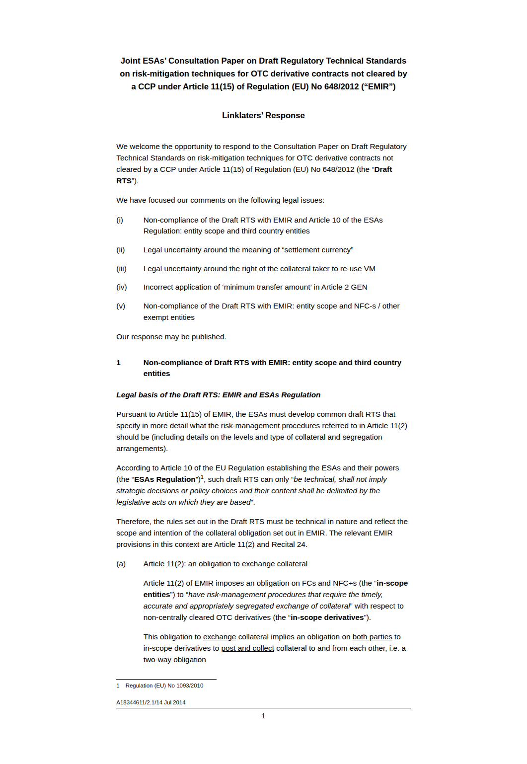Joint ESAs’ Consultation Paper on Draft Regulatory Technical Standards on risk-mitigation techniques for OTC derivative contracts not cleared by a CCP under Article 11(15) of Regulation (EU) No 648/2012 (“EMIR”)
Linklaters’ Response
We welcome the opportunity to respond to the Consultation Paper on Draft Regulatory Technical Standards on risk-mitigation techniques for OTC derivative contracts not cleared by a CCP under Article 11(15) of Regulation (EU) No 648/2012 (the “Draft RTS”).
We have focused our comments on the following legal issues:
(i) Non-compliance of the Draft RTS with EMIR and Article 10 of the ESAs Regulation: entity scope and third country entities
(ii) Legal uncertainty around the meaning of “settlement currency”
(iii) Legal uncertainty around the right of the collateral taker to re-use VM
(iv) Incorrect application of ‘minimum transfer amount’ in Article 2 GEN
(v) Non-compliance of the Draft RTS with EMIR: entity scope and NFC-s / other exempt entities
Our response may be published.
1 Non-compliance of Draft RTS with EMIR: entity scope and third country entities
Legal basis of the Draft RTS: EMIR and ESAs Regulation
Pursuant to Article 11(15) of EMIR, the ESAs must develop common draft RTS that specify in more detail what the risk-management procedures referred to in Article 11(2) should be (including details on the levels and type of collateral and segregation arrangements).
According to Article 10 of the EU Regulation establishing the ESAs and their powers (the “ESAs Regulation”)1, such draft RTS can only “be technical, shall not imply strategic decisions or policy choices and their content shall be delimited by the legislative acts on which they are based”.
Therefore, the rules set out in the Draft RTS must be technical in nature and reflect the scope and intention of the collateral obligation set out in EMIR. The relevant EMIR provisions in this context are Article 11(2) and Recital 24.
(a) Article 11(2): an obligation to exchange collateral
Article 11(2) of EMIR imposes an obligation on FCs and NFC+s (the “in-scope entities”) to “have risk-management procedures that require the timely, accurate and appropriately segregated exchange of collateral” with respect to non-centrally cleared OTC derivatives (the “in-scope derivatives”).
This obligation to exchange collateral implies an obligation on both parties to in-scope derivatives to post and collect collateral to and from each other, i.e. a two-way obligation
1 Regulation (EU) No 1093/2010
A18344611/2.1/14 Jul 2014
1